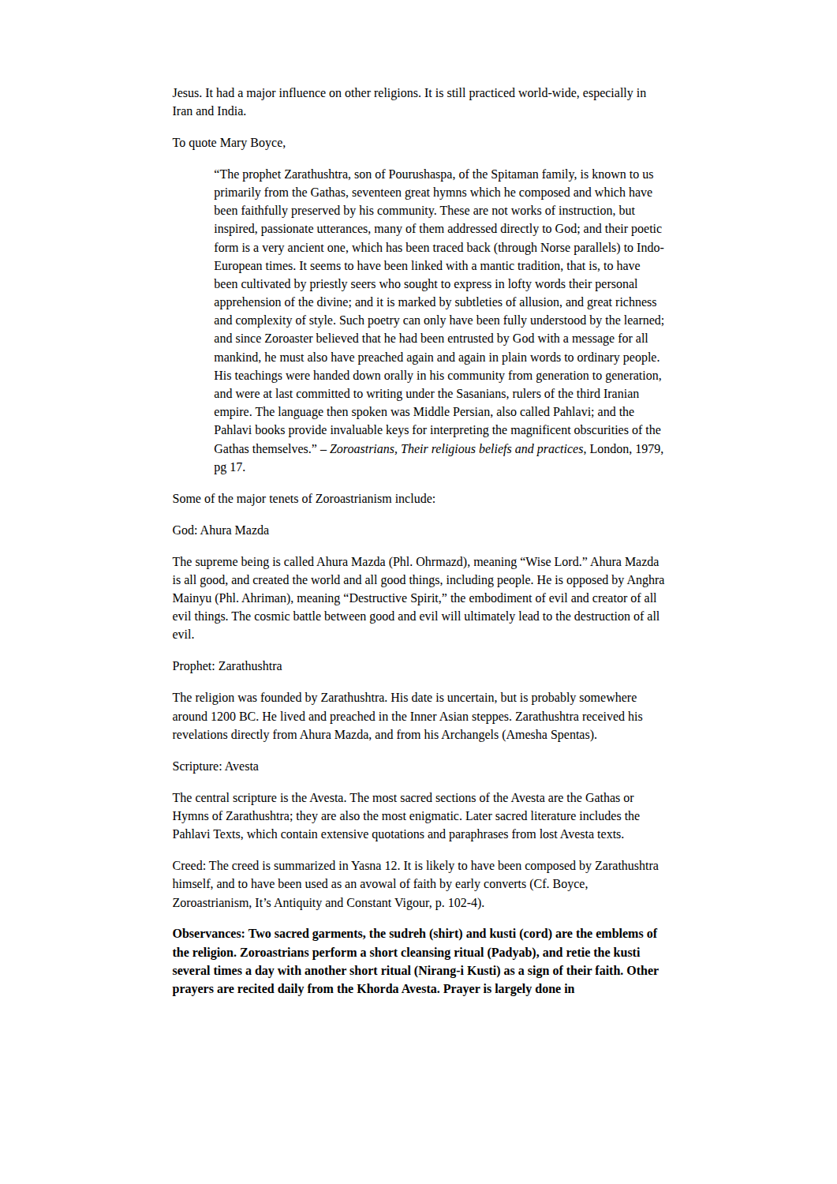Jesus. It had a major influence on other religions. It is still practiced world-wide, especially in Iran and India.
To quote Mary Boyce,
“The prophet Zarathushtra, son of Pourushaspa, of the Spitaman family, is known to us primarily from the Gathas, seventeen great hymns which he composed and which have been faithfully preserved by his community. These are not works of instruction, but inspired, passionate utterances, many of them addressed directly to God; and their poetic form is a very ancient one, which has been traced back (through Norse parallels) to Indo-European times. It seems to have been linked with a mantic tradition, that is, to have been cultivated by priestly seers who sought to express in lofty words their personal apprehension of the divine; and it is marked by subtleties of allusion, and great richness and complexity of style. Such poetry can only have been fully understood by the learned; and since Zoroaster believed that he had been entrusted by God with a message for all mankind, he must also have preached again and again in plain words to ordinary people. His teachings were handed down orally in his community from generation to generation, and were at last committed to writing under the Sasanians, rulers of the third Iranian empire. The language then spoken was Middle Persian, also called Pahlavi; and the Pahlavi books provide invaluable keys for interpreting the magnificent obscurities of the Gathas themselves.” – Zoroastrians, Their religious beliefs and practices, London, 1979, pg 17.
Some of the major tenets of Zoroastrianism include:
God: Ahura Mazda
The supreme being is called Ahura Mazda (Phl. Ohrmazd), meaning “Wise Lord.” Ahura Mazda is all good, and created the world and all good things, including people. He is opposed by Anghra Mainyu (Phl. Ahriman), meaning “Destructive Spirit,” the embodiment of evil and creator of all evil things. The cosmic battle between good and evil will ultimately lead to the destruction of all evil.
Prophet: Zarathushtra
The religion was founded by Zarathushtra. His date is uncertain, but is probably somewhere around 1200 BC. He lived and preached in the Inner Asian steppes. Zarathushtra received his revelations directly from Ahura Mazda, and from his Archangels (Amesha Spentas).
Scripture: Avesta
The central scripture is the Avesta. The most sacred sections of the Avesta are the Gathas or Hymns of Zarathushtra; they are also the most enigmatic. Later sacred literature includes the Pahlavi Texts, which contain extensive quotations and paraphrases from lost Avesta texts.
Creed: The creed is summarized in Yasna 12. It is likely to have been composed by Zarathushtra himself, and to have been used as an avowal of faith by early converts (Cf. Boyce, Zoroastrianism, It’s Antiquity and Constant Vigour, p. 102-4).
Observances: Two sacred garments, the sudreh (shirt) and kusti (cord) are the emblems of the religion. Zoroastrians perform a short cleansing ritual (Padyab), and retie the kusti several times a day with another short ritual (Nirang-i Kusti) as a sign of their faith. Other prayers are recited daily from the Khorda Avesta. Prayer is largely done in